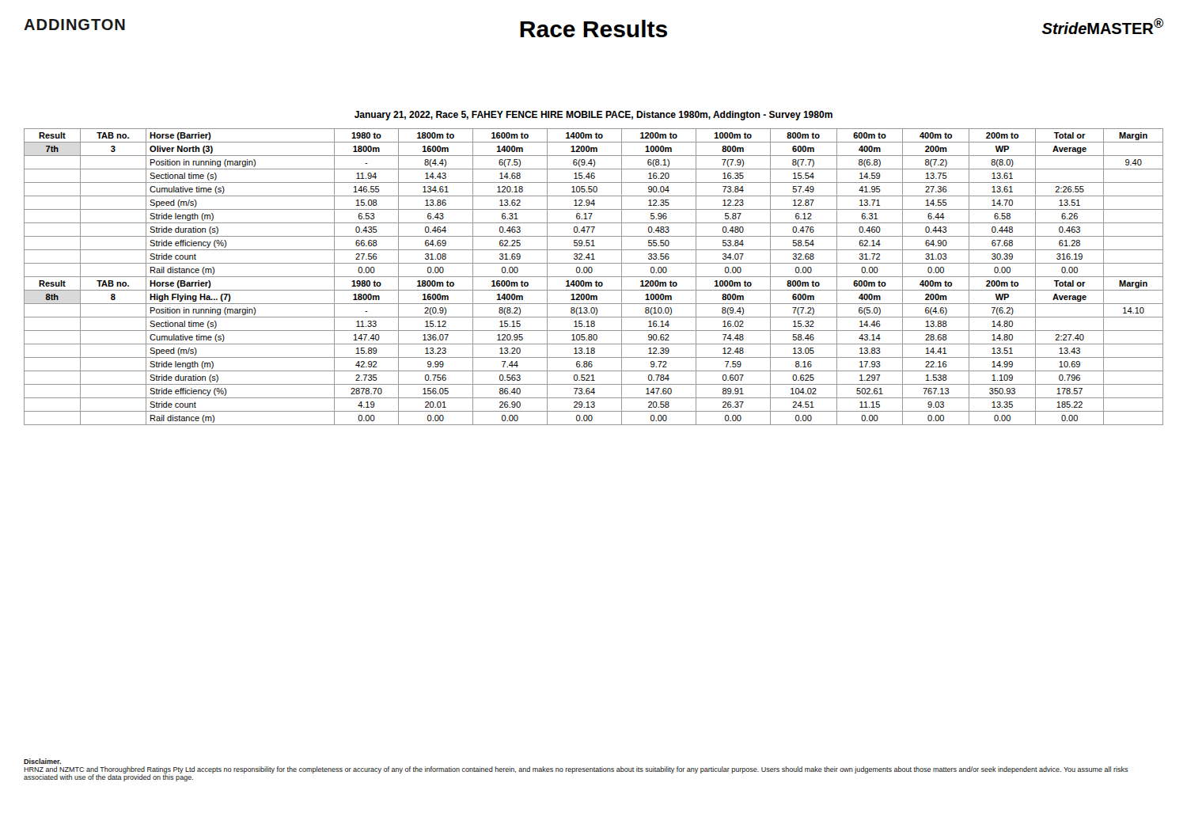ADDINGTON
StrideMASTER®
Race Results
January 21, 2022, Race 5, FAHEY FENCE HIRE MOBILE PACE, Distance 1980m, Addington - Survey 1980m
| Result | TAB no. | Horse (Barrier) | 1980 to | 1800m to | 1600m to | 1400m to | 1200m to | 1000m to | 800m to | 600m to | 400m to | 200m to | Total or | Margin |
| --- | --- | --- | --- | --- | --- | --- | --- | --- | --- | --- | --- | --- | --- | --- |
| 7th | 3 | Oliver North (3) | 1800m | 1600m | 1400m | 1200m | 1000m | 800m | 600m | 400m | 200m | WP | Average | |
| | | Position in running (margin) | - | 8(4.4) | 6(7.5) | 6(9.4) | 6(8.1) | 7(7.9) | 8(7.7) | 8(6.8) | 8(7.2) | 8(8.0) | | 9.40 |
| | | Sectional time (s) | 11.94 | 14.43 | 14.68 | 15.46 | 16.20 | 16.35 | 15.54 | 14.59 | 13.75 | 13.61 | | |
| | | Cumulative time (s) | 146.55 | 134.61 | 120.18 | 105.50 | 90.04 | 73.84 | 57.49 | 41.95 | 27.36 | 13.61 | 2:26.55 | |
| | | Speed (m/s) | 15.08 | 13.86 | 13.62 | 12.94 | 12.35 | 12.23 | 12.87 | 13.71 | 14.55 | 14.70 | 13.51 | |
| | | Stride length (m) | 6.53 | 6.43 | 6.31 | 6.17 | 5.96 | 5.87 | 6.12 | 6.31 | 6.44 | 6.58 | 6.26 | |
| | | Stride duration (s) | 0.435 | 0.464 | 0.463 | 0.477 | 0.483 | 0.480 | 0.476 | 0.460 | 0.443 | 0.448 | 0.463 | |
| | | Stride efficiency (%) | 66.68 | 64.69 | 62.25 | 59.51 | 55.50 | 53.84 | 58.54 | 62.14 | 64.90 | 67.68 | 61.28 | |
| | | Stride count | 27.56 | 31.08 | 31.69 | 32.41 | 33.56 | 34.07 | 32.68 | 31.72 | 31.03 | 30.39 | 316.19 | |
| | | Rail distance (m) | 0.00 | 0.00 | 0.00 | 0.00 | 0.00 | 0.00 | 0.00 | 0.00 | 0.00 | 0.00 | 0.00 | |
| Result | TAB no. | Horse (Barrier) | 1980 to | 1800m to | 1600m to | 1400m to | 1200m to | 1000m to | 800m to | 600m to | 400m to | 200m to | Total or | Margin |
| 8th | 8 | High Flying Ha... (7) | 1800m | 1600m | 1400m | 1200m | 1000m | 800m | 600m | 400m | 200m | WP | Average | |
| | | Position in running (margin) | - | 2(0.9) | 8(8.2) | 8(13.0) | 8(10.0) | 8(9.4) | 7(7.2) | 6(5.0) | 6(4.6) | 7(6.2) | | 14.10 |
| | | Sectional time (s) | 11.33 | 15.12 | 15.15 | 15.18 | 16.14 | 16.02 | 15.32 | 14.46 | 13.88 | 14.80 | | |
| | | Cumulative time (s) | 147.40 | 136.07 | 120.95 | 105.80 | 90.62 | 74.48 | 58.46 | 43.14 | 28.68 | 14.80 | 2:27.40 | |
| | | Speed (m/s) | 15.89 | 13.23 | 13.20 | 13.18 | 12.39 | 12.48 | 13.05 | 13.83 | 14.41 | 13.51 | 13.43 | |
| | | Stride length (m) | 42.92 | 9.99 | 7.44 | 6.86 | 9.72 | 7.59 | 8.16 | 17.93 | 22.16 | 14.99 | 10.69 | |
| | | Stride duration (s) | 2.735 | 0.756 | 0.563 | 0.521 | 0.784 | 0.607 | 0.625 | 1.297 | 1.538 | 1.109 | 0.796 | |
| | | Stride efficiency (%) | 2878.70 | 156.05 | 86.40 | 73.64 | 147.60 | 89.91 | 104.02 | 502.61 | 767.13 | 350.93 | 178.57 | |
| | | Stride count | 4.19 | 20.01 | 26.90 | 29.13 | 20.58 | 26.37 | 24.51 | 11.15 | 9.03 | 13.35 | 185.22 | |
| | | Rail distance (m) | 0.00 | 0.00 | 0.00 | 0.00 | 0.00 | 0.00 | 0.00 | 0.00 | 0.00 | 0.00 | 0.00 | |
Disclaimer.
HRNZ and NZMTC and Thoroughbred Ratings Pty Ltd accepts no responsibility for the completeness or accuracy of any of the information contained herein, and makes no representations about its suitability for any particular purpose. Users should make their own judgements about those matters and/or seek independent advice. You assume all risks associated with use of the data provided on this page.